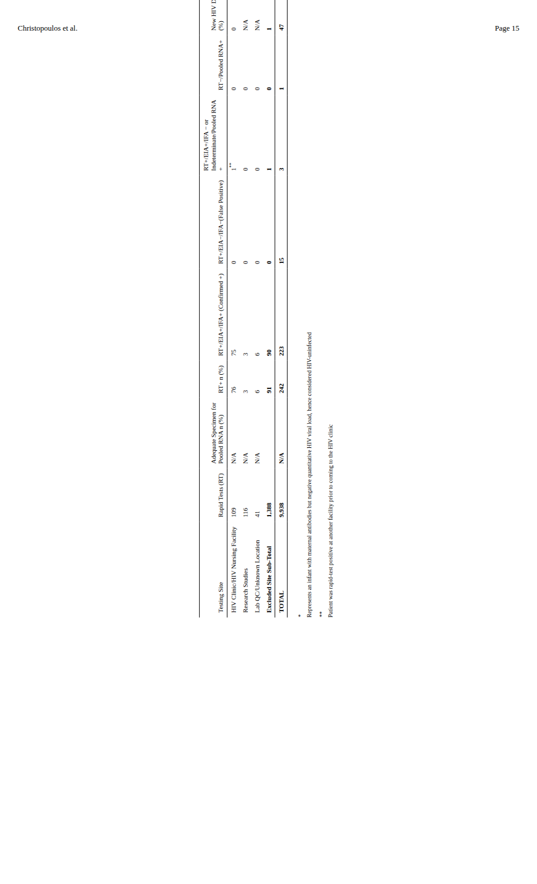Christopoulos et al. Page 15
| Testing Site | Rapid Tests (RT) | Adequate Specimen for Pooled RNA n (%) | RT+ n (%) | RT+/EIA+/IFA+ (Confirmed +) | RT+/EIA−/IFA−(False Positive) | RT+/EIA+/IFA − or Indeterminate/Pooled RNA + | RT−/Pooled RNA+ | New HIV Diagnoses n (%) |
| --- | --- | --- | --- | --- | --- | --- | --- | --- |
| HIV Clinic/HIV Nursing Facility | 109 | N/A | 76 | 75 | 0 | 1 ** | 0 | 0 |
| Research Studies | 116 | N/A | 3 | 3 | 0 | 0 | 0 | N/A |
| Lab QC/Unknown Location | 41 | N/A | 6 | 6 | 0 | 0 | 0 | N/A |
| Excluded Site Sub-Total | 1,388 | | 91 | 90 | 0 | 1 | 0 | 1 |
| TOTAL | 9,938 | N/A | 242 | 223 | 15 | 3 | 1 | 47 |
*
Represents an infant with maternal antibodies but negative quantitative HIV viral load, hence considered HIV-uninfected
**
Patient was rapid-test positive at another facility prior to coming to the HIV clinic